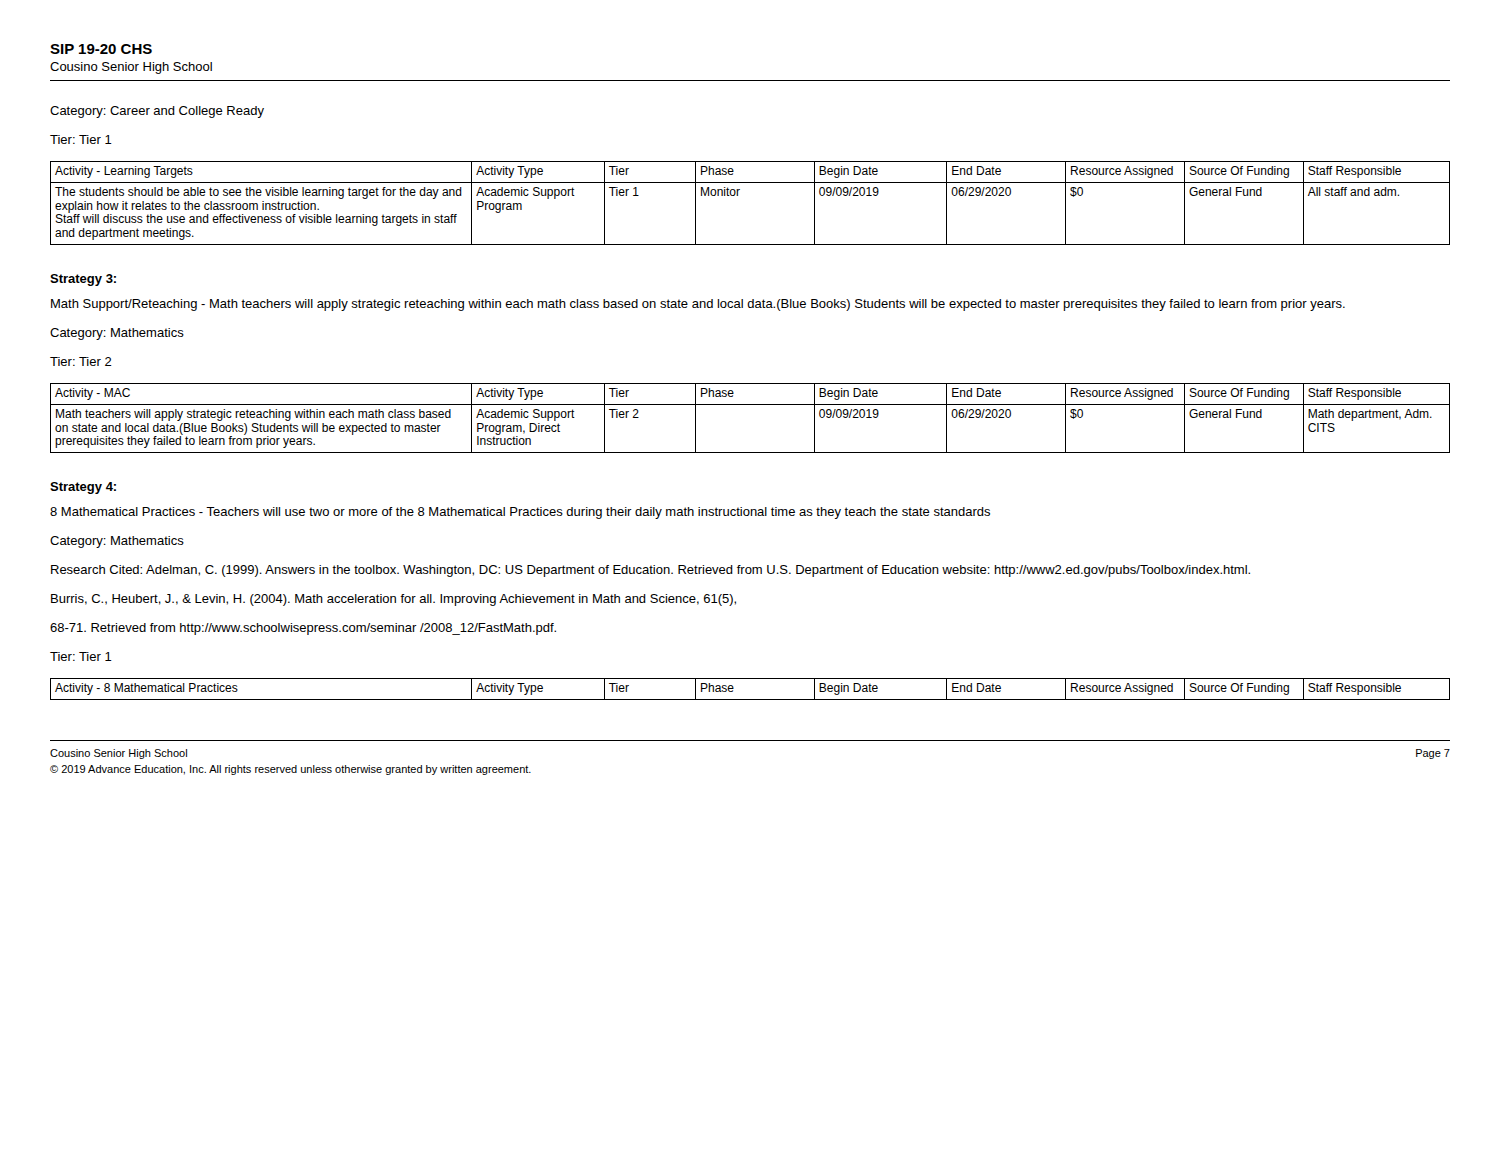SIP 19-20 CHS
Cousino Senior High School
Category: Career and College Ready
Tier: Tier 1
| Activity - Learning Targets | Activity Type | Tier | Phase | Begin Date | End Date | Resource Assigned | Source Of Funding | Staff Responsible |
| --- | --- | --- | --- | --- | --- | --- | --- | --- |
| The students should be able to see the visible learning target for the day and explain how it relates to the classroom instruction. Staff will discuss the use and effectiveness of visible learning targets in staff and department meetings. | Academic Support Program | Tier 1 | Monitor | 09/09/2019 | 06/29/2020 | $0 | General Fund | All staff and adm. |
Strategy 3:
Math Support/Reteaching - Math teachers will apply strategic reteaching within each math class based on state and local data.(Blue Books) Students will be expected to master prerequisites they failed to learn from prior years.
Category: Mathematics
Tier: Tier 2
| Activity - MAC | Activity Type | Tier | Phase | Begin Date | End Date | Resource Assigned | Source Of Funding | Staff Responsible |
| --- | --- | --- | --- | --- | --- | --- | --- | --- |
| Math teachers will apply strategic reteaching within each math class based on state and local data.(Blue Books) Students will be expected to master prerequisites they failed to learn from prior years. | Academic Support Program, Direct Instruction | Tier 2 | | 09/09/2019 | 06/29/2020 | $0 | General Fund | Math department, Adm. CITS |
Strategy 4:
8 Mathematical Practices - Teachers will use two or more of the 8 Mathematical Practices during their daily math instructional time as they teach the state standards
Category: Mathematics
Research Cited: Adelman, C. (1999). Answers in the toolbox. Washington, DC: US Department of Education. Retrieved from U.S. Department of Education website: http://www2.ed.gov/pubs/Toolbox/index.html.
Burris, C., Heubert, J., & Levin, H. (2004). Math acceleration for all. Improving Achievement in Math and Science, 61(5),
68-71. Retrieved from http://www.schoolwisepress.com/seminar /2008_12/FastMath.pdf.
Tier: Tier 1
| Activity - 8 Mathematical Practices | Activity Type | Tier | Phase | Begin Date | End Date | Resource Assigned | Source Of Funding | Staff Responsible |
| --- | --- | --- | --- | --- | --- | --- | --- | --- |
Cousino Senior High School Page 7 © 2019 Advance Education, Inc. All rights reserved unless otherwise granted by written agreement.